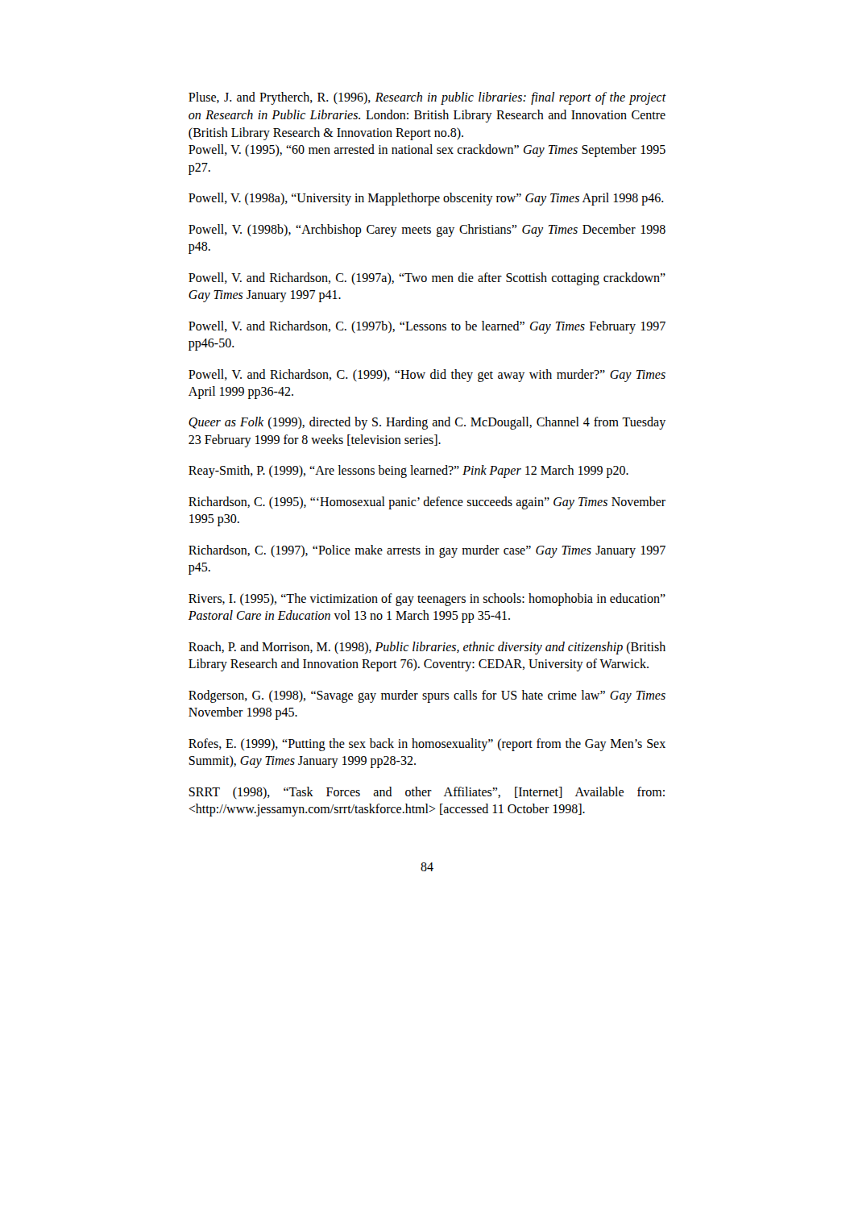Pluse, J. and Prytherch, R. (1996), Research in public libraries: final report of the project on Research in Public Libraries. London: British Library Research and Innovation Centre (British Library Research & Innovation Report no.8).
Powell, V. (1995), “60 men arrested in national sex crackdown” Gay Times September 1995 p27.
Powell, V. (1998a), “University in Mapplethorpe obscenity row” Gay Times April 1998 p46.
Powell, V. (1998b), “Archbishop Carey meets gay Christians” Gay Times December 1998 p48.
Powell, V. and Richardson, C. (1997a), “Two men die after Scottish cottaging crackdown” Gay Times January 1997 p41.
Powell, V. and Richardson, C. (1997b), “Lessons to be learned” Gay Times February 1997 pp46-50.
Powell, V. and Richardson, C. (1999), “How did they get away with murder?” Gay Times April 1999 pp36-42.
Queer as Folk (1999), directed by S. Harding and C. McDougall, Channel 4 from Tuesday 23 February 1999 for 8 weeks [television series].
Reay-Smith, P. (1999), “Are lessons being learned?” Pink Paper 12 March 1999 p20.
Richardson, C. (1995), “‘Homosexual panic’ defence succeeds again” Gay Times November 1995 p30.
Richardson, C. (1997), “Police make arrests in gay murder case” Gay Times January 1997 p45.
Rivers, I. (1995), “The victimization of gay teenagers in schools: homophobia in education” Pastoral Care in Education vol 13 no 1 March 1995 pp 35-41.
Roach, P. and Morrison, M. (1998), Public libraries, ethnic diversity and citizenship (British Library Research and Innovation Report 76). Coventry: CEDAR, University of Warwick.
Rodgerson, G. (1998), “Savage gay murder spurs calls for US hate crime law” Gay Times November 1998 p45.
Rofes, E. (1999), “Putting the sex back in homosexuality” (report from the Gay Men’s Sex Summit), Gay Times January 1999 pp28-32.
SRRT (1998), “Task Forces and other Affiliates”, [Internet] Available from: <http://www.jessamyn.com/srrt/taskforce.html> [accessed 11 October 1998].
84